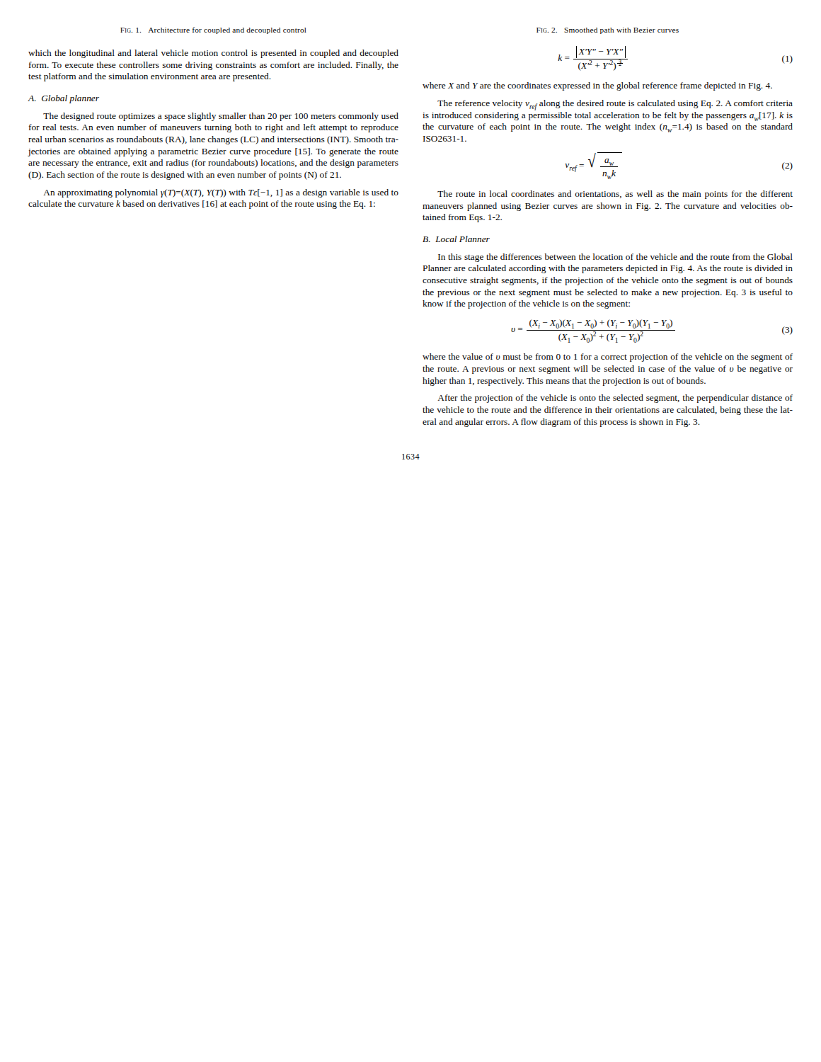Fig. 1. Architecture for coupled and decoupled control
which the longitudinal and lateral vehicle motion control is presented in coupled and decoupled form. To execute these controllers some driving constraints as comfort are included. Finally, the test platform and the simulation environment area are presented.
A. Global planner
The designed route optimizes a space slightly smaller than 20 per 100 meters commonly used for real tests. An even number of maneuvers turning both to right and left attempt to reproduce real urban scenarios as roundabouts (RA), lane changes (LC) and intersections (INT). Smooth trajectories are obtained applying a parametric Bezier curve procedure [15]. To generate the route are necessary the entrance, exit and radius (for roundabouts) locations, and the design parameters (D). Each section of the route is designed with an even number of points (N) of 21.
An approximating polynomial γ(T)=(X(T), Y(T)) with Tε[−1, 1] as a design variable is used to calculate the curvature k based on derivatives [16] at each point of the route using the Eq. 1:
Fig. 2. Smoothed path with Bezier curves
k = X′Y″ − Y′X″ (X′2 + Y′2)32
(1)
where X and Y are the coordinates expressed in the global reference frame depicted in Fig. 4.
The reference velocity vref along the desired route is calculated using Eq. 2. A comfort criteria is introduced considering a permissible total acceleration to be felt by the passengers aw[17]. k is the curvature of each point in the route. The weight index (nw=1.4) is based on the standard ISO2631-1.
vref = √ aw nwk
(2)
The route in local coordinates and orientations, as well as the main points for the different maneuvers planned using Bezier curves are shown in Fig. 2. The curvature and velocities obtained from Eqs. 1-2.
B. Local Planner
In this stage the differences between the location of the vehicle and the route from the Global Planner are calculated according with the parameters depicted in Fig. 4. As the route is divided in consecutive straight segments, if the projection of the vehicle onto the segment is out of bounds the previous or the next segment must be selected to make a new projection. Eq. 3 is useful to know if the projection of the vehicle is on the segment:
υ = (Xi − X0)(X1 − X0) + (Yi − Y0)(Y1 − Y0) (X1 − X0)2 + (Y1 − Y0)2
(3)
where the value of υ must be from 0 to 1 for a correct projection of the vehicle on the segment of the route. A previous or next segment will be selected in case of the value of υ be negative or higher than 1, respectively. This means that the projection is out of bounds.
After the projection of the vehicle is onto the selected segment, the perpendicular distance of the vehicle to the route and the difference in their orientations are calculated, being these the lateral and angular errors. A flow diagram of this process is shown in Fig. 3.
1634